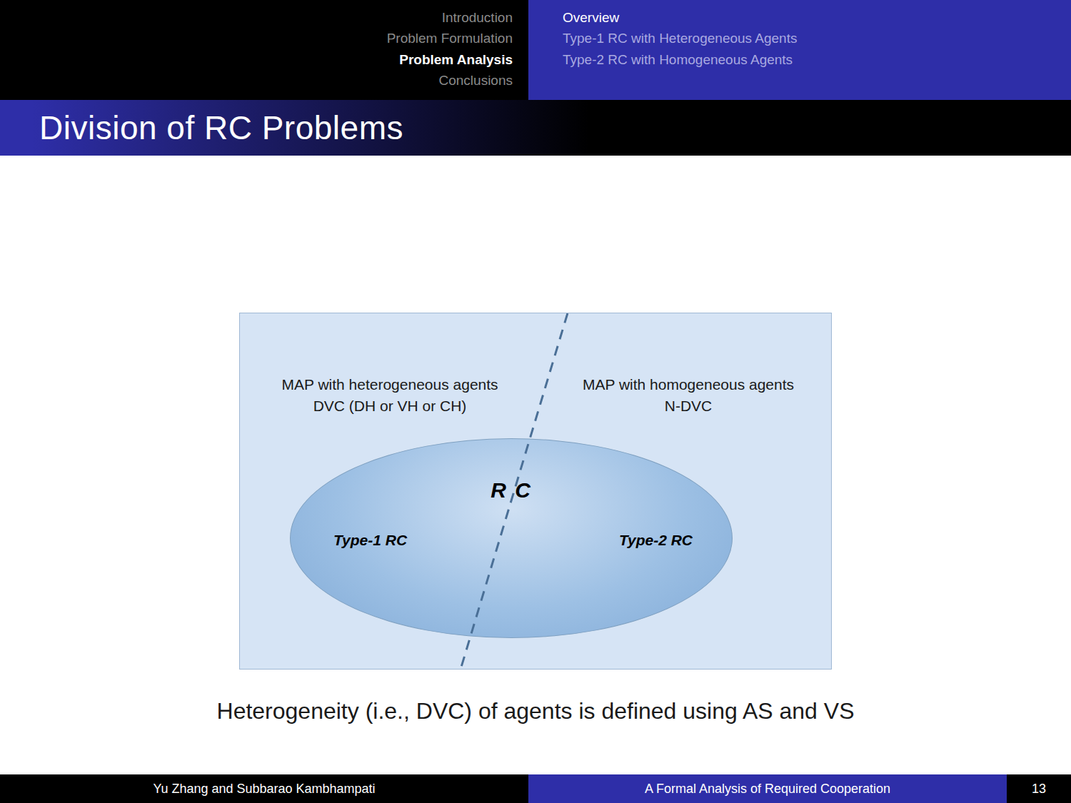Introduction
Problem Formulation
Problem Analysis
Conclusions
Overview
Type-1 RC with Heterogeneous Agents
Type-2 RC with Homogeneous Agents
Division of RC Problems
MAP with heterogeneous agents
DVC (DH or VH or CH)
MAP with homogeneous agents
N-DVC
R C
Type-1 RC
Type-2 RC
Heterogeneity (i.e., DVC) of agents is defined using AS and VS
Yu Zhang and Subbarao Kambhampati
A Formal Analysis of Required Cooperation
13